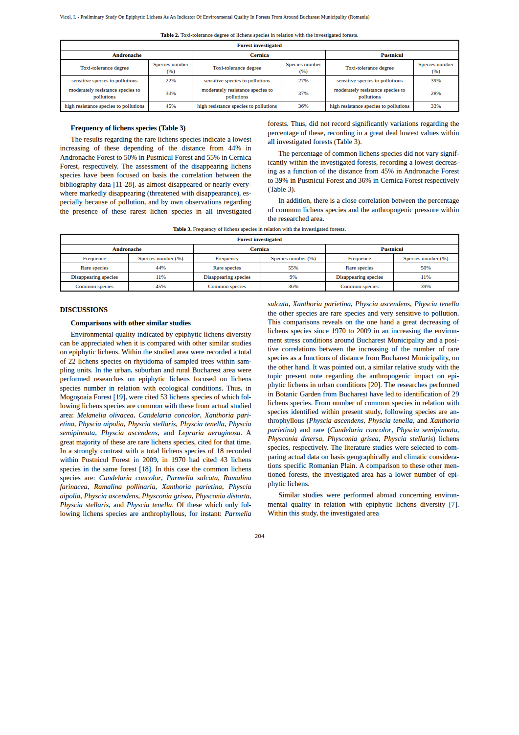Vicol, I. - Preliminary Study On Epiphytic Lichens As An Indicator Of Environmental Quality In Forests From Around Bucharest Municipality (Romania)
Table 2. Toxi-tolerance degree of lichens species in relation with the investigated forests.
| Forest investigated |
| Andronache | Cernica | Pustnicul |
| Toxi-tolerance degree | Species number (%) | Toxi-tolerance degree | Species number (%) | Toxi-tolerance degree | Species number (%) |
| sensitive species to pollutions | 22% | sensitive species to pollutions | 27% | sensitive species to pollutions | 39% |
| moderately resistance species to pollutions | 33% | moderately resistance species to pollutions | 37% | moderately resistance species to pollutions | 28% |
| high resistance species to pollutions | 45% | high resistance species to pollutions | 36% | high resistance species to pollutions | 33% |
Frequency of lichens species (Table 3)
The results regarding the rare lichens species indicate a lowest increasing of these depending of the distance from 44% in Andronache Forest to 50% in Pustnicul Forest and 55% in Cernica Forest, respectively. The assessment of the disappearing lichens species have been focused on basis the correlation between the bibliography data [11-28], as almost disappeared or nearly everywhere markedly disappearing (threatened with disappearance), especially because of pollution, and by own observations regarding the presence of these rarest lichen species in all investigated forests. Thus, did not record significantly variations regarding the percentage of these, recording in a great deal lowest values within all investigated forests (Table 3).
The percentage of common lichens species did not vary significantly within the investigated forests, recording a lowest decreasing as a function of the distance from 45% in Andronache Forest to 39% in Pustnicul Forest and 36% in Cernica Forest respectively (Table 3).
In addition, there is a close correlation between the percentage of common lichens species and the anthropogenic pressure within the researched area.
Table 3. Frequency of lichens species in relation with the investigated forests.
| Forest investigated |
| Andronache | Cernica | Pustnicul |
| Frequence | Species number (%) | Frequency | Species number (%) | Frequence | Species number (%) |
| Rare species | 44% | Rare species | 55% | Rare species | 50% |
| Disappearing species | 11% | Disappearing species | 9% | Disappearing species | 11% |
| Common species | 45% | Common species | 36% | Common species | 39% |
DISCUSSIONS
Comparisons with other similar studies
Environmental quality indicated by epiphytic lichens diversity can be appreciated when it is compared with other similar studies on epiphytic lichens. Within the studied area were recorded a total of 22 lichens species on rhytidoma of sampled trees within sampling units. In the urban, suburban and rural Bucharest area were performed researches on epiphytic lichens focused on lichens species number in relation with ecological conditions. Thus, in Mogoşoaia Forest [19], were cited 53 lichens species of which following lichens species are common with these from actual studied area: Melanelia olivacea, Candelaria concolor, Xanthoria parietina, Physcia aipolia, Physcia stellaris, Physcia tenella, Physcia semipinnata, Physcia ascendens, and Lepraria aeruginosa. A great majority of these are rare lichens species, cited for that time. In a strongly contrast with a total lichens species of 18 recorded within Pustnicul Forest in 2009, in 1970 had cited 43 lichens species in the same forest [18]. In this case the common lichens species are: Candelaria concolor, Parmelia sulcata, Ramalina farinacea, Ramalina pollinaria, Xanthoria parietina, Physcia aipolia, Physcia ascendens, Physconia grisea, Physconia distorta, Physcia stellaris, and Physcia tenella. Of these which only following lichens species are anthrophyllous, for instant: Parmelia sulcata, Xanthoria parietina, Physcia ascendens, Physcia tenella the other species are rare species and very sensitive to pollution. This comparisons reveals on the one hand a great decreasing of lichens species since 1970 to 2009 in an increasing the environment stress conditions around Bucharest Municipality and a positive correlations between the increasing of the number of rare species as a functions of distance from Bucharest Municipality, on the other hand. It was pointed out, a similar relative study with the topic present note regarding the anthropogenic impact on epiphytic lichens in urban conditions [20]. The researches performed in Botanic Garden from Bucharest have led to identification of 29 lichens species. From number of common species in relation with species identified within present study, following species are anthrophyllous (Physcia ascendens, Physcia tenella, and Xanthoria parietina) and rare (Candelaria concolor, Physcia semipinnata, Physconia detersa, Physconia grisea, Physcia stellaris) lichens species, respectively. The literature studies were selected to comparing actual data on basis geographically and climatic considerations specific Romanian Plain. A comparison to these other mentioned forests, the investigated area has a lower number of epiphytic lichens.
Similar studies were performed abroad concerning environmental quality in relation with epiphytic lichens diversity [7]. Within this study, the investigated area
204